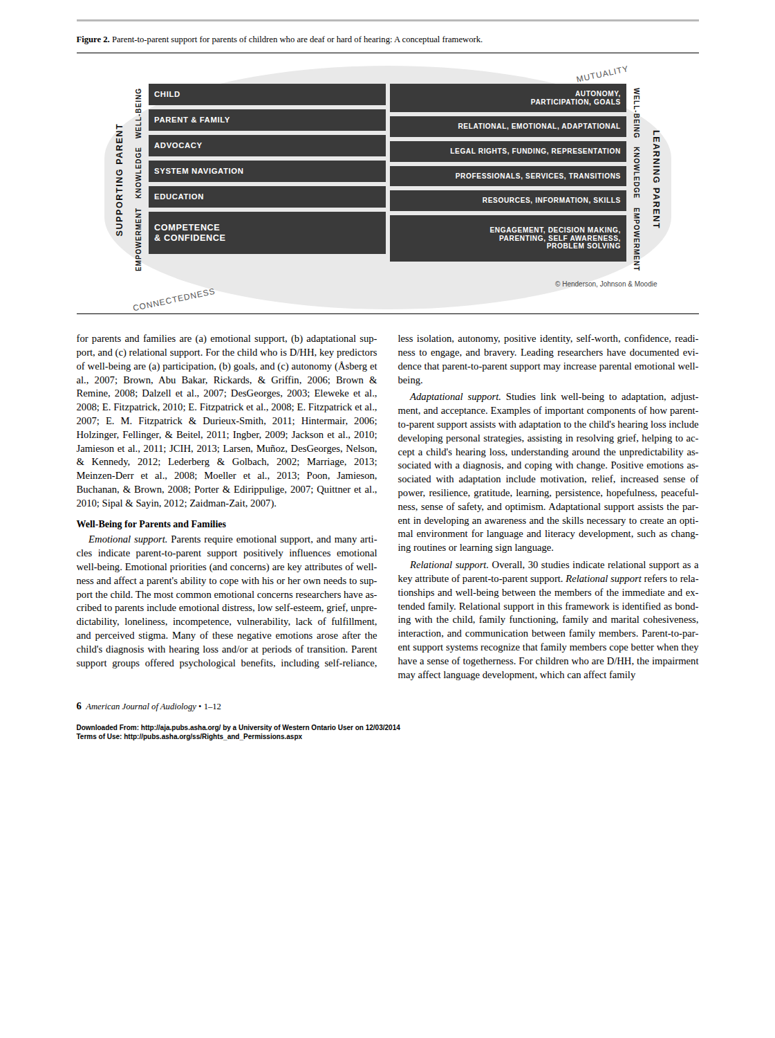Figure 2. Parent-to-parent support for parents of children who are deaf or hard of hearing: A conceptual framework.
MUTUALITY
CONNECTEDNESS
SUPPORTING PARENT
WELL-BEING KNOWLEDGE EMPOWERMENT
CHILD
PARENT & FAMILY
ADVOCACY
SYSTEM NAVIGATION
EDUCATION
COMPETENCE
& CONFIDENCE
AUTONOMY,
PARTICIPATION, GOALS
RELATIONAL, EMOTIONAL, ADAPTATIONAL
LEGAL RIGHTS, FUNDING, REPRESENTATION
PROFESSIONALS, SERVICES, TRANSITIONS
RESOURCES, INFORMATION, SKILLS
ENGAGEMENT, DECISION MAKING,
PARENTING, SELF AWARENESS,
PROBLEM SOLVING
WELL-BEING KNOWLEDGE EMPOWERMENT
LEARNING PARENT
© Henderson, Johnson & Moodie
for parents and families are (a) emotional support, (b) adaptational support, and (c) relational support. For the child who is D/HH, key predictors of well-being are (a) participation, (b) goals, and (c) autonomy (Åsberg et al., 2007; Brown, Abu Bakar, Rickards, & Griffin, 2006; Brown & Remine, 2008; Dalzell et al., 2007; DesGeorges, 2003; Eleweke et al., 2008; E. Fitzpatrick, 2010; E. Fitzpatrick et al., 2008; E. Fitzpatrick et al., 2007; E. M. Fitzpatrick & Durieux-Smith, 2011; Hintermair, 2006; Holzinger, Fellinger, & Beitel, 2011; Ingber, 2009; Jackson et al., 2010; Jamieson et al., 2011; JCIH, 2013; Larsen, Muñoz, DesGeorges, Nelson, & Kennedy, 2012; Lederberg & Golbach, 2002; Marriage, 2013; Meinzen-Derr et al., 2008; Moeller et al., 2013; Poon, Jamieson, Buchanan, & Brown, 2008; Porter & Edirippulige, 2007; Quittner et al., 2010; Sipal & Sayin, 2012; Zaidman-Zait, 2007).
Well-Being for Parents and Families
Emotional support. Parents require emotional support, and many articles indicate parent-to-parent support positively influences emotional well-being. Emotional priorities (and concerns) are key attributes of wellness and affect a parent's ability to cope with his or her own needs to support the child. The most common emotional concerns researchers have ascribed to parents include emotional distress, low self-esteem, grief, unpredictability, loneliness, incompetence, vulnerability, lack of fulfillment, and perceived stigma. Many of these negative emotions arose after the child's diagnosis with hearing loss and/or at periods of transition. Parent support groups offered psychological benefits, including self-reliance, less isolation, autonomy, positive identity, self-worth, confidence, readiness to engage, and bravery. Leading researchers have documented evidence that parent-to-parent support may increase parental emotional well-being.
Adaptational support. Studies link well-being to adaptation, adjustment, and acceptance. Examples of important components of how parent-to-parent support assists with adaptation to the child's hearing loss include developing personal strategies, assisting in resolving grief, helping to accept a child's hearing loss, understanding around the unpredictability associated with a diagnosis, and coping with change. Positive emotions associated with adaptation include motivation, relief, increased sense of power, resilience, gratitude, learning, persistence, hopefulness, peacefulness, sense of safety, and optimism. Adaptational support assists the parent in developing an awareness and the skills necessary to create an optimal environment for language and literacy development, such as changing routines or learning sign language.
Relational support. Overall, 30 studies indicate relational support as a key attribute of parent-to-parent support. Relational support refers to relationships and well-being between the members of the immediate and extended family. Relational support in this framework is identified as bonding with the child, family functioning, family and marital cohesiveness, interaction, and communication between family members. Parent-to-parent support systems recognize that family members cope better when they have a sense of togetherness. For children who are D/HH, the impairment may affect language development, which can affect family
6 American Journal of Audiology • 1–12
Downloaded From: http://aja.pubs.asha.org/ by a University of Western Ontario User on 12/03/2014
Terms of Use: http://pubs.asha.org/ss/Rights_and_Permissions.aspx